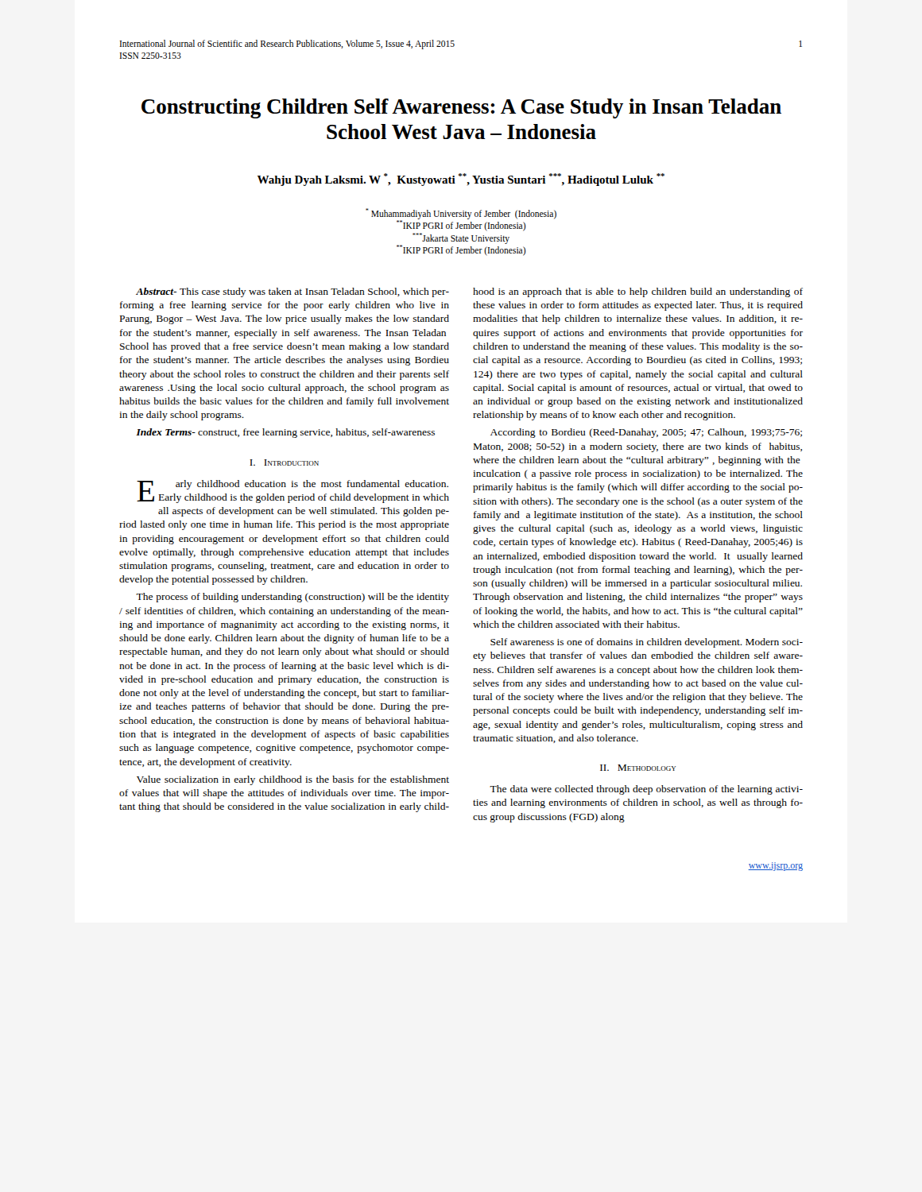International Journal of Scientific and Research Publications, Volume 5, Issue 4, April 2015
ISSN 2250-3153
1
Constructing Children Self Awareness: A Case Study in Insan Teladan School West Java – Indonesia
Wahju Dyah Laksmi. W *, Kustyowati **, Yustia Suntari ***, Hadiqotul Luluk **
* Muhammadiyah University of Jember (Indonesia)
**IKIP PGRI of Jember (Indonesia)
***Jakarta State University
**IKIP PGRI of Jember (Indonesia)
Abstract- This case study was taken at Insan Teladan School, which performing a free learning service for the poor early children who live in Parung, Bogor – West Java. The low price usually makes the low standard for the student’s manner, especially in self awareness. The Insan Teladan School has proved that a free service doesn’t mean making a low standard for the student’s manner. The article describes the analyses using Bordieu theory about the school roles to construct the children and their parents self awareness .Using the local socio cultural approach, the school program as habitus builds the basic values for the children and family full involvement in the daily school programs.
Index Terms- construct, free learning service, habitus, self-awareness
I. Introduction
Early childhood education is the most fundamental education. Early childhood is the golden period of child development in which all aspects of development can be well stimulated. This golden period lasted only one time in human life. This period is the most appropriate in providing encouragement or development effort so that children could evolve optimally, through comprehensive education attempt that includes stimulation programs, counseling, treatment, care and education in order to develop the potential possessed by children.
The process of building understanding (construction) will be the identity / self identities of children, which containing an understanding of the meaning and importance of magnanimity act according to the existing norms, it should be done early. Children learn about the dignity of human life to be a respectable human, and they do not learn only about what should or should not be done in act. In the process of learning at the basic level which is divided in pre-school education and primary education, the construction is done not only at the level of understanding the concept, but start to familiarize and teaches patterns of behavior that should be done. During the pre-school education, the construction is done by means of behavioral habituation that is integrated in the development of aspects of basic capabilities such as language competence, cognitive competence, psychomotor competence, art, the development of creativity.
Value socialization in early childhood is the basis for the establishment of values that will shape the attitudes of individuals over time. The important thing that should be considered in the value socialization in early childhood is an approach that is able to help children build an understanding of these values in order to form attitudes as expected later. Thus, it is required modalities that help children to internalize these values. In addition, it requires support of actions and environments that provide opportunities for children to understand the meaning of these values. This modality is the social capital as a resource. According to Bourdieu (as cited in Collins, 1993; 124) there are two types of capital, namely the social capital and cultural capital. Social capital is amount of resources, actual or virtual, that owed to an individual or group based on the existing network and institutionalized relationship by means of to know each other and recognition.
According to Bordieu (Reed-Danahay, 2005; 47; Calhoun, 1993;75-76; Maton, 2008; 50-52) in a modern society, there are two kinds of habitus, where the children learn about the “cultural arbitrary” , beginning with the inculcation ( a passive role process in socialization) to be internalized. The primarily habitus is the family (which will differ according to the social position with others). The secondary one is the school (as a outer system of the family and a legitimate institution of the state). As a institution, the school gives the cultural capital (such as, ideology as a world views, linguistic code, certain types of knowledge etc). Habitus ( Reed-Danahay, 2005;46) is an internalized, embodied disposition toward the world. It usually learned trough inculcation (not from formal teaching and learning), which the person (usually children) will be immersed in a particular sosiocultural milieu. Through observation and listening, the child internalizes “the proper” ways of looking the world, the habits, and how to act. This is “the cultural capital” which the children associated with their habitus.
Self awareness is one of domains in children development. Modern society believes that transfer of values dan embodied the children self awareness. Children self awarenes is a concept about how the children look themselves from any sides and understanding how to act based on the value cultural of the society where the lives and/or the religion that they believe. The personal concepts could be built with independency, understanding self image, sexual identity and gender’s roles, multiculturalism, coping stress and traumatic situation, and also tolerance.
II. Methodology
The data were collected through deep observation of the learning activities and learning environments of children in school, as well as through focus group discussions (FGD) along
www.ijsrp.org